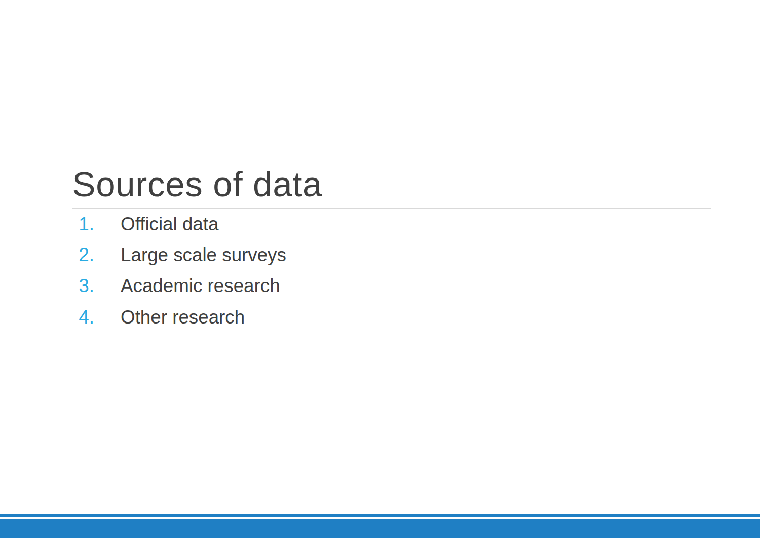Sources of data
Official data
Large scale surveys
Academic research
Other research